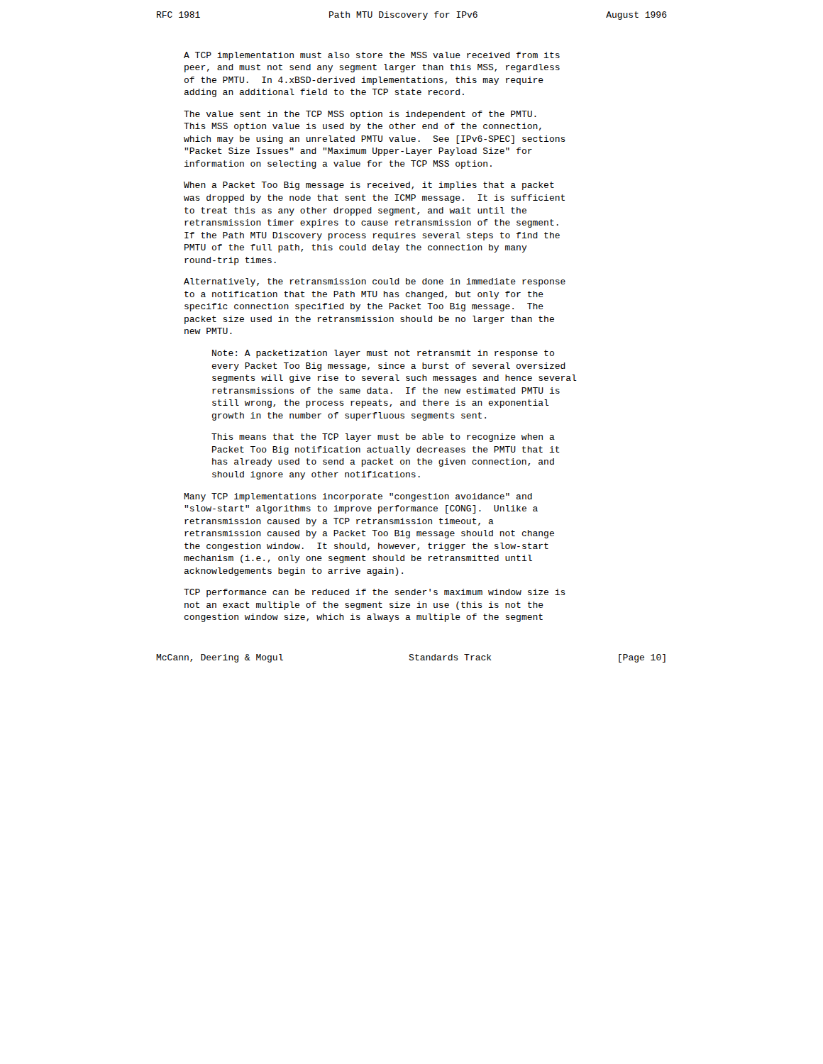RFC 1981 Path MTU Discovery for IPv6 August 1996
A TCP implementation must also store the MSS value received from its peer, and must not send any segment larger than this MSS, regardless of the PMTU. In 4.xBSD-derived implementations, this may require adding an additional field to the TCP state record.
The value sent in the TCP MSS option is independent of the PMTU. This MSS option value is used by the other end of the connection, which may be using an unrelated PMTU value. See [IPv6-SPEC] sections "Packet Size Issues" and "Maximum Upper-Layer Payload Size" for information on selecting a value for the TCP MSS option.
When a Packet Too Big message is received, it implies that a packet was dropped by the node that sent the ICMP message. It is sufficient to treat this as any other dropped segment, and wait until the retransmission timer expires to cause retransmission of the segment. If the Path MTU Discovery process requires several steps to find the PMTU of the full path, this could delay the connection by many round-trip times.
Alternatively, the retransmission could be done in immediate response to a notification that the Path MTU has changed, but only for the specific connection specified by the Packet Too Big message. The packet size used in the retransmission should be no larger than the new PMTU.
Note: A packetization layer must not retransmit in response to every Packet Too Big message, since a burst of several oversized segments will give rise to several such messages and hence several retransmissions of the same data. If the new estimated PMTU is still wrong, the process repeats, and there is an exponential growth in the number of superfluous segments sent.
This means that the TCP layer must be able to recognize when a Packet Too Big notification actually decreases the PMTU that it has already used to send a packet on the given connection, and should ignore any other notifications.
Many TCP implementations incorporate "congestion avoidance" and "slow-start" algorithms to improve performance [CONG]. Unlike a retransmission caused by a TCP retransmission timeout, a retransmission caused by a Packet Too Big message should not change the congestion window. It should, however, trigger the slow-start mechanism (i.e., only one segment should be retransmitted until acknowledgements begin to arrive again).
TCP performance can be reduced if the sender's maximum window size is not an exact multiple of the segment size in use (this is not the congestion window size, which is always a multiple of the segment
McCann, Deering & Mogul Standards Track [Page 10]